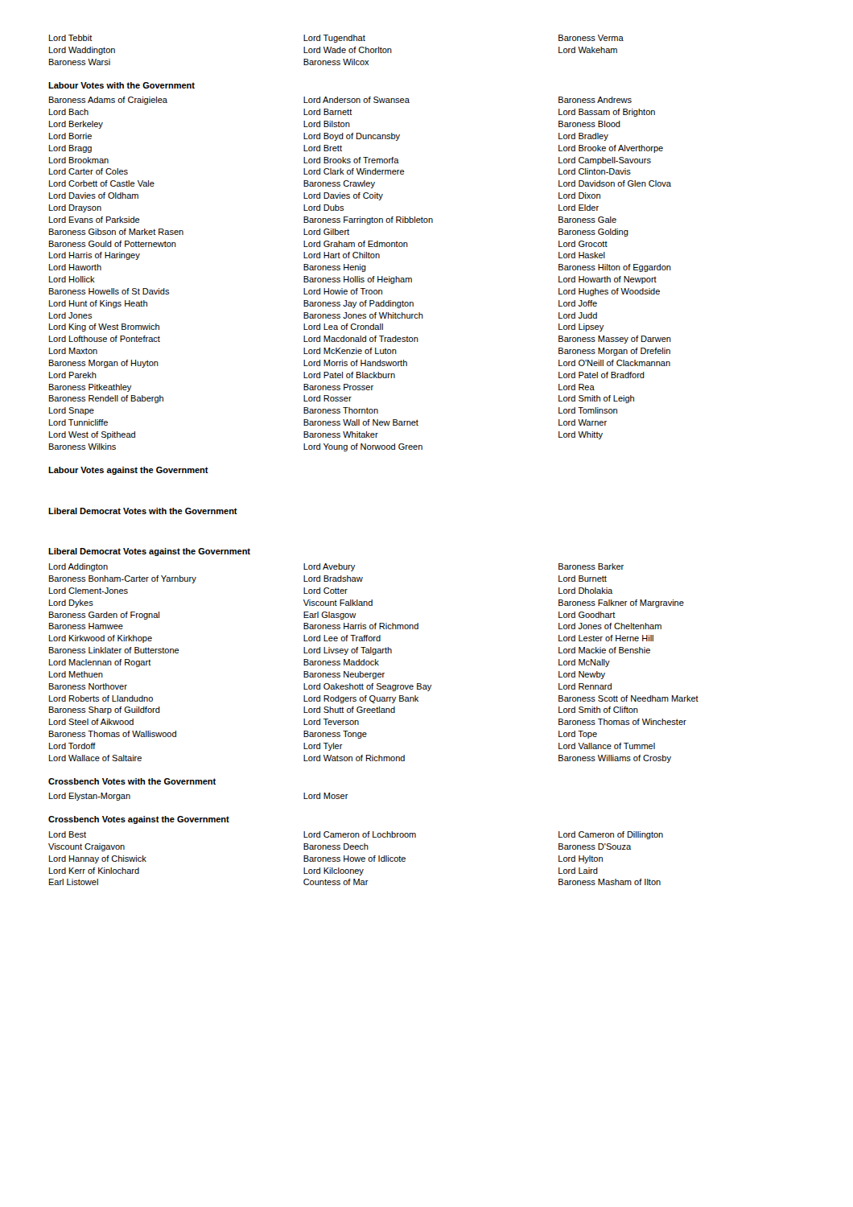Lord Tebbit
Lord Tugendhat
Baroness Verma
Lord Waddington
Lord Wade of Chorlton
Lord Wakeham
Baroness Warsi
Baroness Wilcox
Labour Votes with the Government
Baroness Adams of Craigielea
Lord Anderson of Swansea
Baroness Andrews
Lord Bach
Lord Barnett
Lord Bassam of Brighton
Lord Berkeley
Lord Bilston
Baroness Blood
Lord Borrie
Lord Boyd of Duncansby
Lord Bradley
Lord Bragg
Lord Brett
Lord Brooke of Alverthorpe
Lord Brookman
Lord Brooks of Tremorfa
Lord Campbell-Savours
Lord Carter of Coles
Lord Clark of Windermere
Lord Clinton-Davis
Lord Corbett of Castle Vale
Baroness Crawley
Lord Davidson of Glen Clova
Lord Davies of Oldham
Lord Davies of Coity
Lord Dixon
Lord Drayson
Lord Dubs
Lord Elder
Lord Evans of Parkside
Baroness Farrington of Ribbleton
Baroness Gale
Baroness Gibson of Market Rasen
Lord Gilbert
Baroness Golding
Baroness Gould of Potternewton
Lord Graham of Edmonton
Lord Grocott
Lord Harris of Haringey
Lord Hart of Chilton
Lord Haskel
Lord Haworth
Baroness Henig
Baroness Hilton of Eggardon
Lord Hollick
Baroness Hollis of Heigham
Lord Howarth of Newport
Baroness Howells of St Davids
Lord Howie of Troon
Lord Hughes of Woodside
Lord Hunt of Kings Heath
Baroness Jay of Paddington
Lord Joffe
Lord Jones
Baroness Jones of Whitchurch
Lord Judd
Lord King of West Bromwich
Lord Lea of Crondall
Lord Lipsey
Lord Lofthouse of Pontefract
Lord Macdonald of Tradeston
Baroness Massey of Darwen
Lord Maxton
Lord McKenzie of Luton
Baroness Morgan of Drefelin
Baroness Morgan of Huyton
Lord Morris of Handsworth
Lord O'Neill of Clackmannan
Lord Parekh
Lord Patel of Blackburn
Lord Patel of Bradford
Baroness Pitkeathley
Baroness Prosser
Lord Rea
Baroness Rendell of Babergh
Lord Rosser
Lord Smith of Leigh
Lord Snape
Baroness Thornton
Lord Tomlinson
Lord Tunnicliffe
Baroness Wall of New Barnet
Lord Warner
Lord West of Spithead
Baroness Whitaker
Lord Whitty
Baroness Wilkins
Lord Young of Norwood Green
Labour Votes against the Government
Liberal Democrat Votes with the Government
Liberal Democrat Votes against the Government
Lord Addington
Lord Avebury
Baroness Barker
Baroness Bonham-Carter of Yarnbury
Lord Bradshaw
Lord Burnett
Lord Clement-Jones
Lord Cotter
Lord Dholakia
Lord Dykes
Viscount Falkland
Baroness Falkner of Margravine
Baroness Garden of Frognal
Earl Glasgow
Lord Goodhart
Baroness Hamwee
Baroness Harris of Richmond
Lord Jones of Cheltenham
Lord Kirkwood of Kirkhope
Lord Lee of Trafford
Lord Lester of Herne Hill
Baroness Linklater of Butterstone
Lord Livsey of Talgarth
Lord Mackie of Benshie
Lord Maclennan of Rogart
Baroness Maddock
Lord McNally
Lord Methuen
Baroness Neuberger
Lord Newby
Baroness Northover
Lord Oakeshott of Seagrove Bay
Lord Rennard
Lord Roberts of Llandudno
Lord Rodgers of Quarry Bank
Baroness Scott of Needham Market
Baroness Sharp of Guildford
Lord Shutt of Greetland
Lord Smith of Clifton
Lord Steel of Aikwood
Lord Teverson
Baroness Thomas of Winchester
Baroness Thomas of Walliswood
Baroness Tonge
Lord Tope
Lord Tordoff
Lord Tyler
Lord Vallance of Tummel
Lord Wallace of Saltaire
Lord Watson of Richmond
Baroness Williams of Crosby
Crossbench Votes with the Government
Lord Elystan-Morgan
Lord Moser
Crossbench Votes against the Government
Lord Best
Lord Cameron of Lochbroom
Lord Cameron of Dillington
Viscount Craigavon
Baroness Deech
Baroness D'Souza
Lord Hannay of Chiswick
Baroness Howe of Idlicote
Lord Hylton
Lord Kerr of Kinlochard
Lord Kilclooney
Lord Laird
Earl Listowel
Countess of Mar
Baroness Masham of Ilton